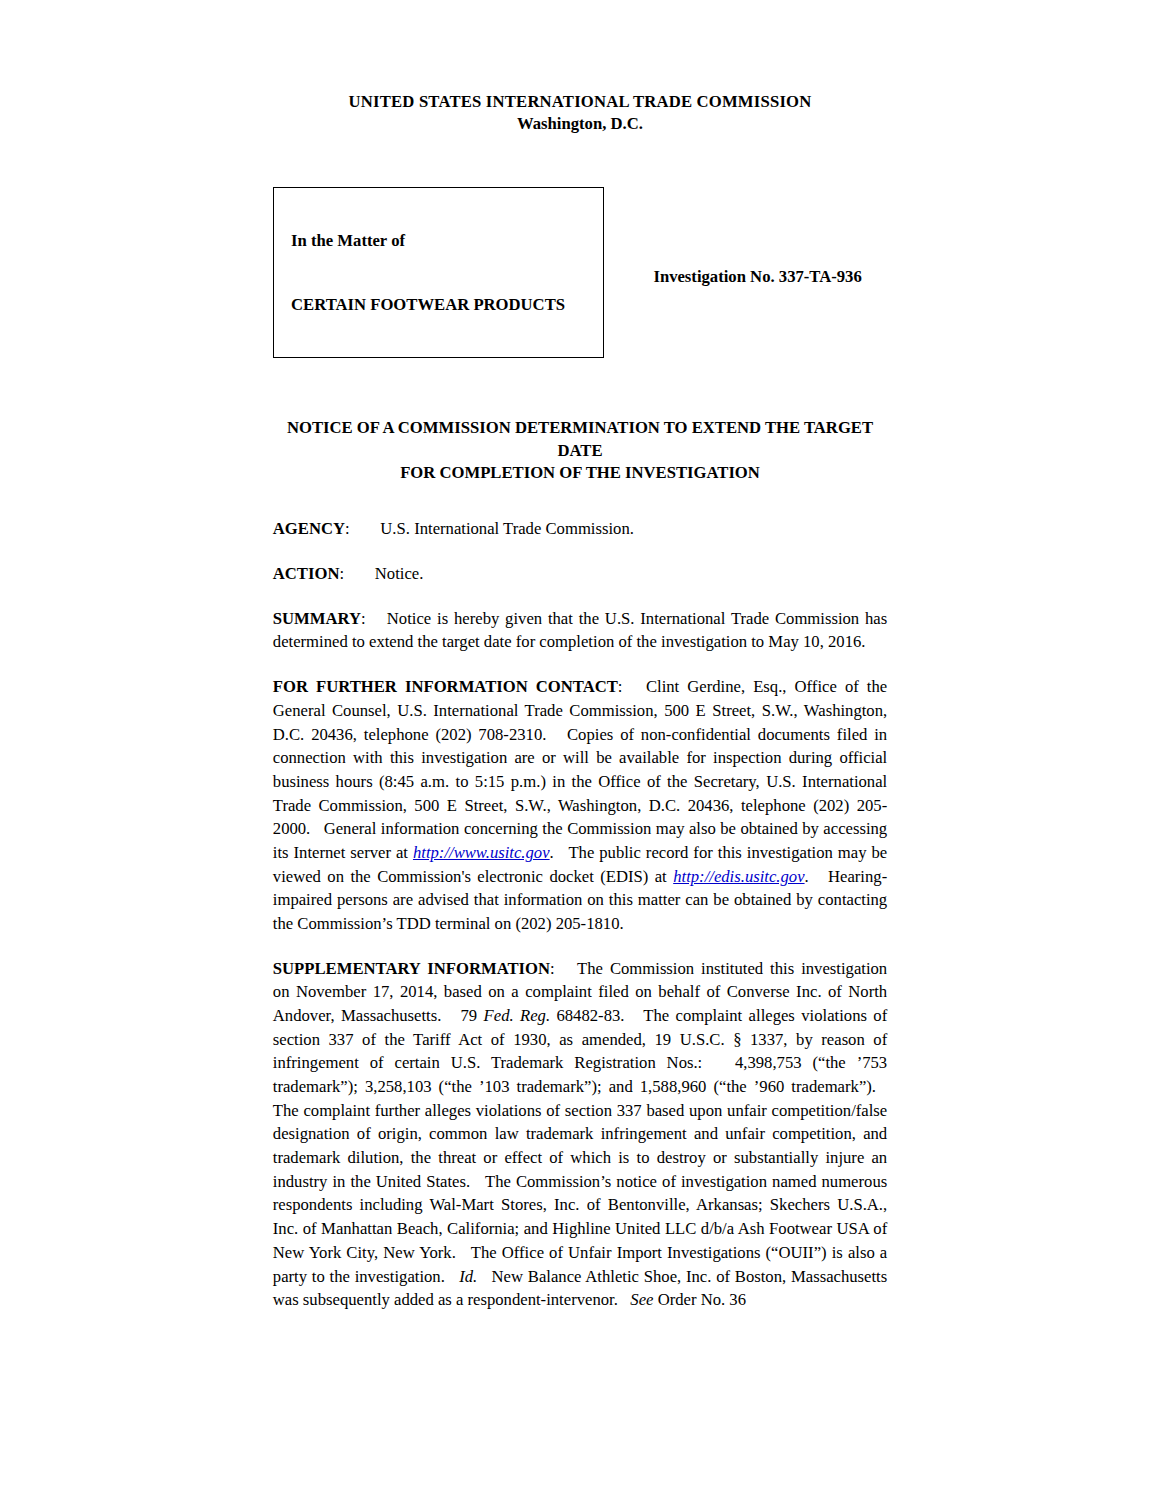UNITED STATES INTERNATIONAL TRADE COMMISSION
Washington, D.C.
In the Matter of
CERTAIN FOOTWEAR PRODUCTS
Investigation No. 337-TA-936
NOTICE OF A COMMISSION DETERMINATION TO EXTEND THE TARGET DATE
FOR COMPLETION OF THE INVESTIGATION
AGENCY: U.S. International Trade Commission.
ACTION: Notice.
SUMMARY: Notice is hereby given that the U.S. International Trade Commission has determined to extend the target date for completion of the investigation to May 10, 2016.
FOR FURTHER INFORMATION CONTACT: Clint Gerdine, Esq., Office of the General Counsel, U.S. International Trade Commission, 500 E Street, S.W., Washington, D.C. 20436, telephone (202) 708-2310. Copies of non-confidential documents filed in connection with this investigation are or will be available for inspection during official business hours (8:45 a.m. to 5:15 p.m.) in the Office of the Secretary, U.S. International Trade Commission, 500 E Street, S.W., Washington, D.C. 20436, telephone (202) 205-2000. General information concerning the Commission may also be obtained by accessing its Internet server at http://www.usitc.gov. The public record for this investigation may be viewed on the Commission's electronic docket (EDIS) at http://edis.usitc.gov. Hearing-impaired persons are advised that information on this matter can be obtained by contacting the Commission’s TDD terminal on (202) 205-1810.
SUPPLEMENTARY INFORMATION: The Commission instituted this investigation on November 17, 2014, based on a complaint filed on behalf of Converse Inc. of North Andover, Massachusetts. 79 Fed. Reg. 68482-83. The complaint alleges violations of section 337 of the Tariff Act of 1930, as amended, 19 U.S.C. § 1337, by reason of infringement of certain U.S. Trademark Registration Nos.: 4,398,753 (“the ’753 trademark”); 3,258,103 (“the ’103 trademark”); and 1,588,960 (“the ’960 trademark”). The complaint further alleges violations of section 337 based upon unfair competition/false designation of origin, common law trademark infringement and unfair competition, and trademark dilution, the threat or effect of which is to destroy or substantially injure an industry in the United States. The Commission’s notice of investigation named numerous respondents including Wal-Mart Stores, Inc. of Bentonville, Arkansas; Skechers U.S.A., Inc. of Manhattan Beach, California; and Highline United LLC d/b/a Ash Footwear USA of New York City, New York. The Office of Unfair Import Investigations (“OUII”) is also a party to the investigation. Id. New Balance Athletic Shoe, Inc. of Boston, Massachusetts was subsequently added as a respondent-intervenor. See Order No. 36